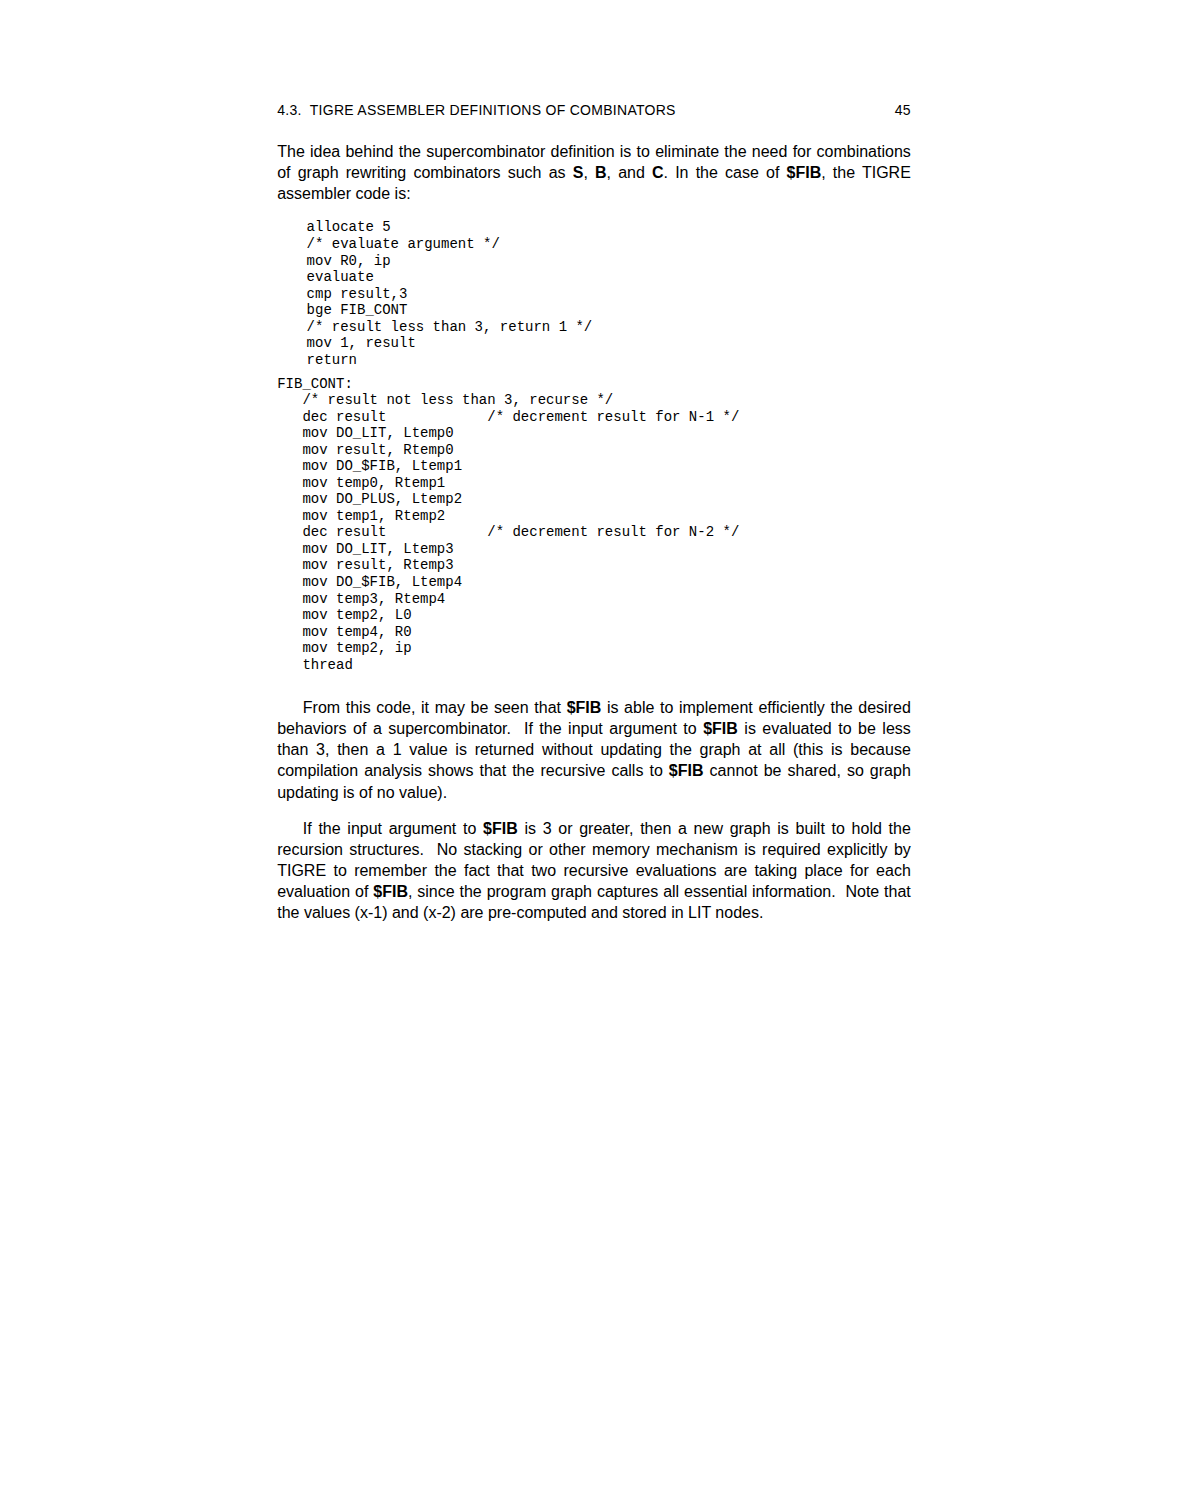4.3. TIGRE ASSEMBLER DEFINITIONS OF COMBINATORS 45
The idea behind the supercombinator definition is to eliminate the need for combinations of graph rewriting combinators such as S, B, and C. In the case of $FIB, the TIGRE assembler code is:
allocate 5
/* evaluate argument */
mov R0, ip
evaluate
cmp result,3
bge FIB_CONT
/* result less than 3, return 1 */
mov 1, result
return
FIB_CONT:
   /* result not less than 3, recurse */
   dec result            /* decrement result for N-1 */
   mov DO_LIT, Ltemp0
   mov result, Rtemp0
   mov DO_$FIB, Ltemp1
   mov temp0, Rtemp1
   mov DO_PLUS, Ltemp2
   mov temp1, Rtemp2
   dec result            /* decrement result for N-2 */
   mov DO_LIT, Ltemp3
   mov result, Rtemp3
   mov DO_$FIB, Ltemp4
   mov temp3, Rtemp4
   mov temp2, L0
   mov temp4, R0
   mov temp2, ip
   thread
From this code, it may be seen that $FIB is able to implement efficiently the desired behaviors of a supercombinator. If the input argument to $FIB is evaluated to be less than 3, then a 1 value is returned without updating the graph at all (this is because compilation analysis shows that the recursive calls to $FIB cannot be shared, so graph updating is of no value).
If the input argument to $FIB is 3 or greater, then a new graph is built to hold the recursion structures. No stacking or other memory mechanism is required explicitly by TIGRE to remember the fact that two recursive evaluations are taking place for each evaluation of $FIB, since the program graph captures all essential information. Note that the values (x-1) and (x-2) are pre-computed and stored in LIT nodes.